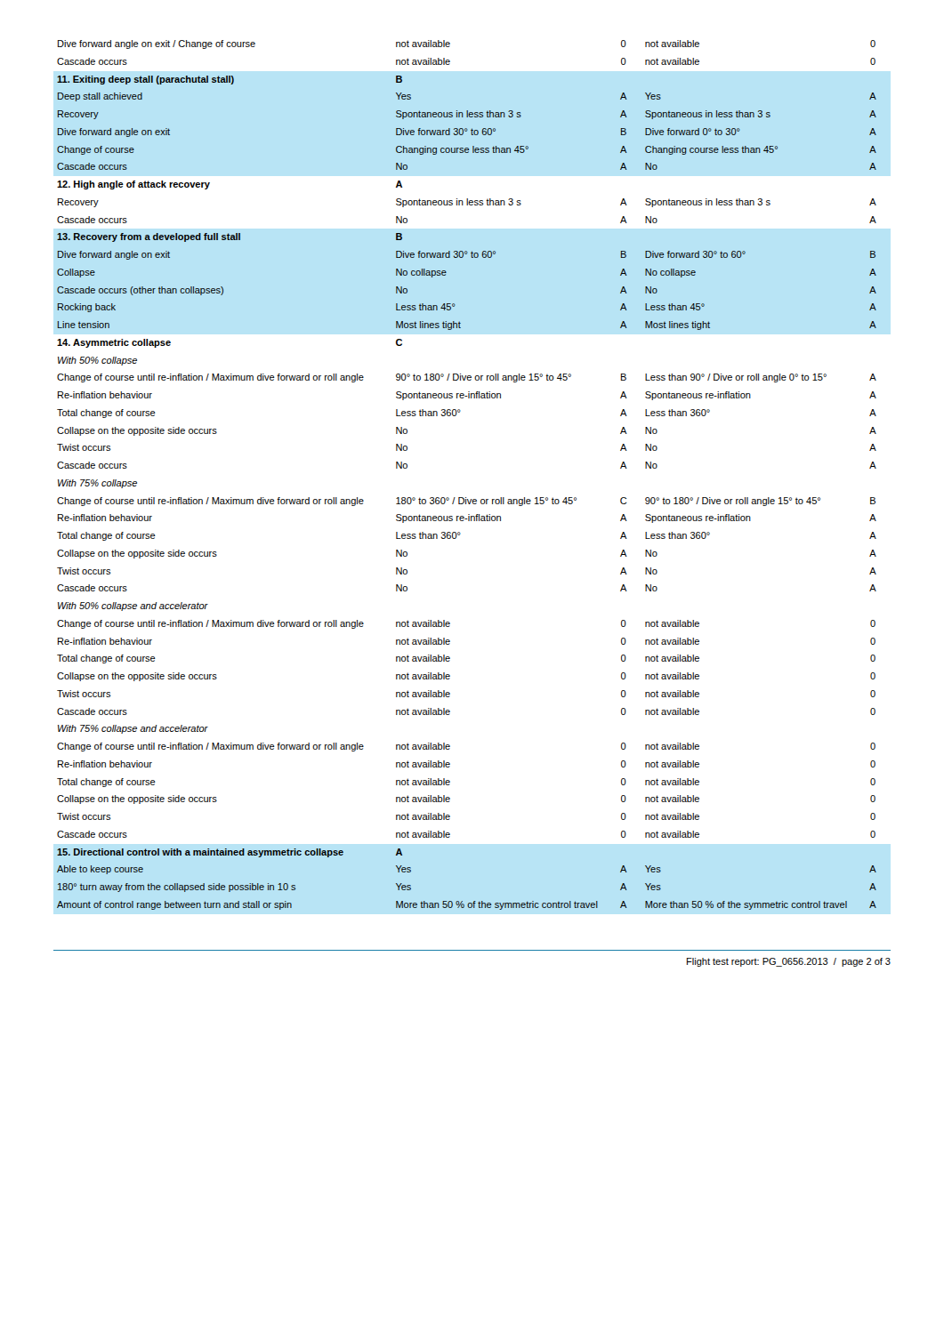| Dive forward angle on exit / Change of course | not available | 0 | not available | 0 |
| Cascade occurs | not available | 0 | not available | 0 |
| 11. Exiting deep stall (parachutal stall) | B | | | |
| Deep stall achieved | Yes | A | Yes | A |
| Recovery | Spontaneous in less than 3 s | A | Spontaneous in less than 3 s | A |
| Dive forward angle on exit | Dive forward 30° to 60° | B | Dive forward 0° to 30° | A |
| Change of course | Changing course less than 45° | A | Changing course less than 45° | A |
| Cascade occurs | No | A | No | A |
| 12. High angle of attack recovery | A | | | |
| Recovery | Spontaneous in less than 3 s | A | Spontaneous in less than 3 s | A |
| Cascade occurs | No | A | No | A |
| 13. Recovery from a developed full stall | B | | | |
| Dive forward angle on exit | Dive forward 30° to 60° | B | Dive forward 30° to 60° | B |
| Collapse | No collapse | A | No collapse | A |
| Cascade occurs (other than collapses) | No | A | No | A |
| Rocking back | Less than 45° | A | Less than 45° | A |
| Line tension | Most lines tight | A | Most lines tight | A |
| 14. Asymmetric collapse | C | | | |
| With 50% collapse | | | | |
| Change of course until re-inflation / Maximum dive forward or roll angle | 90° to 180° / Dive or roll angle 15° to 45° | B | Less than 90° / Dive or roll angle 0° to 15° | A |
| Re-inflation behaviour | Spontaneous re-inflation | A | Spontaneous re-inflation | A |
| Total change of course | Less than 360° | A | Less than 360° | A |
| Collapse on the opposite side occurs | No | A | No | A |
| Twist occurs | No | A | No | A |
| Cascade occurs | No | A | No | A |
| With 75% collapse | | | | |
| Change of course until re-inflation / Maximum dive forward or roll angle | 180° to 360° / Dive or roll angle 15° to 45° | C | 90° to 180° / Dive or roll angle 15° to 45° | B |
| Re-inflation behaviour | Spontaneous re-inflation | A | Spontaneous re-inflation | A |
| Total change of course | Less than 360° | A | Less than 360° | A |
| Collapse on the opposite side occurs | No | A | No | A |
| Twist occurs | No | A | No | A |
| Cascade occurs | No | A | No | A |
| With 50% collapse and accelerator | | | | |
| Change of course until re-inflation / Maximum dive forward or roll angle | not available | 0 | not available | 0 |
| Re-inflation behaviour | not available | 0 | not available | 0 |
| Total change of course | not available | 0 | not available | 0 |
| Collapse on the opposite side occurs | not available | 0 | not available | 0 |
| Twist occurs | not available | 0 | not available | 0 |
| Cascade occurs | not available | 0 | not available | 0 |
| With 75% collapse and accelerator | | | | |
| Change of course until re-inflation / Maximum dive forward or roll angle | not available | 0 | not available | 0 |
| Re-inflation behaviour | not available | 0 | not available | 0 |
| Total change of course | not available | 0 | not available | 0 |
| Collapse on the opposite side occurs | not available | 0 | not available | 0 |
| Twist occurs | not available | 0 | not available | 0 |
| Cascade occurs | not available | 0 | not available | 0 |
| 15. Directional control with a maintained asymmetric collapse | A | | | |
| Able to keep course | Yes | A | Yes | A |
| 180° turn away from the collapsed side possible in 10 s | Yes | A | Yes | A |
| Amount of control range between turn and stall or spin | More than 50 % of the symmetric control travel | A | More than 50 % of the symmetric control travel | A |
Flight test report: PG_0656.2013 / page 2 of 3